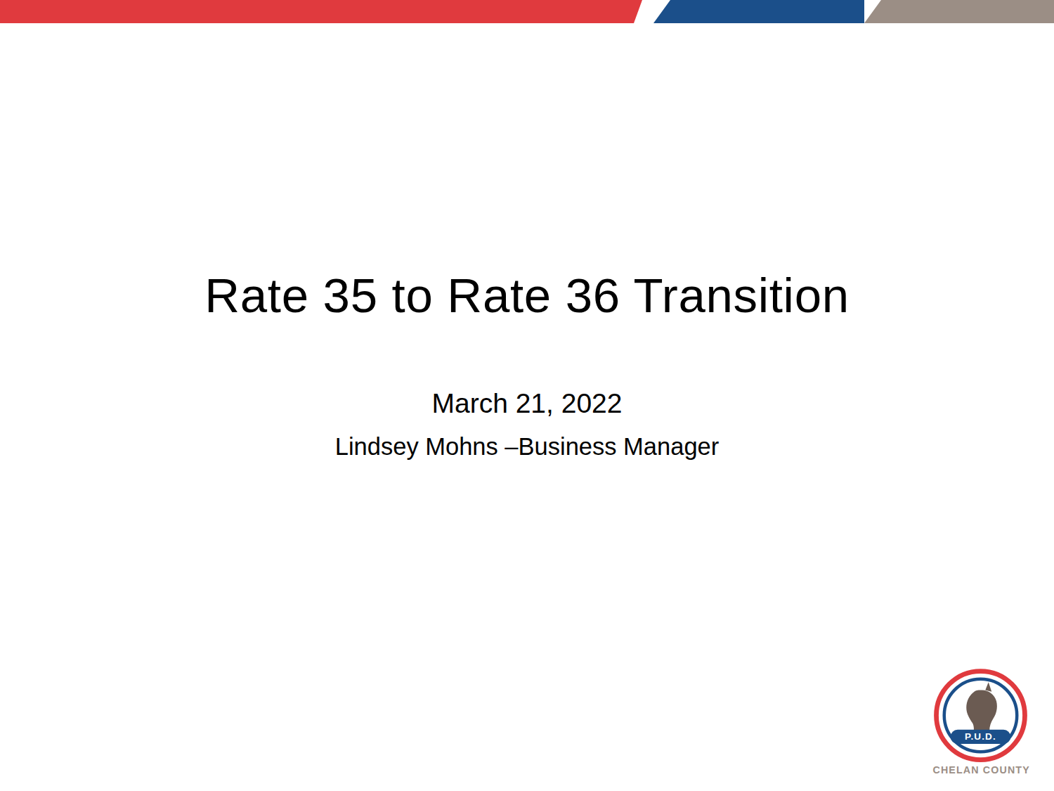Rate 35 to Rate 36 Transition
March 21, 2022
Lindsey Mohns –Business Manager
P.U.D.
CHELAN COUNTY